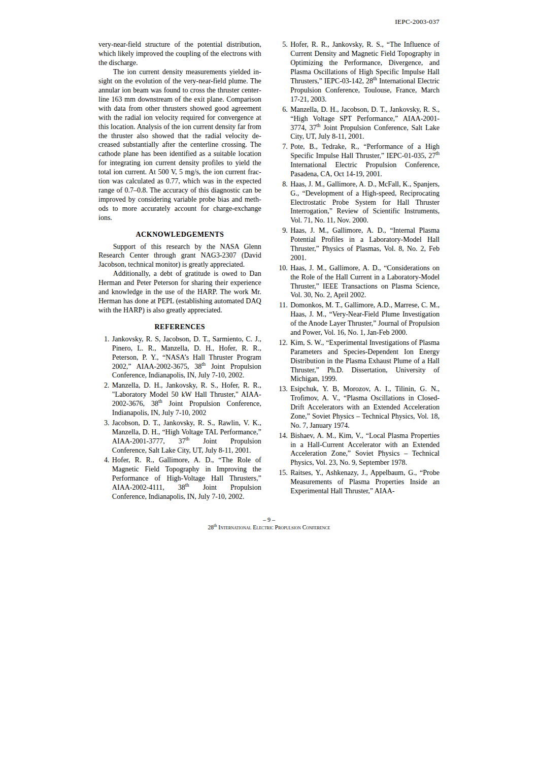IEPC-2003-037
very-near-field structure of the potential distribution, which likely improved the coupling of the electrons with the discharge.
The ion current density measurements yielded insight on the evolution of the very-near-field plume. The annular ion beam was found to cross the thruster centerline 163 mm downstream of the exit plane. Comparison with data from other thrusters showed good agreement with the radial ion velocity required for convergence at this location. Analysis of the ion current density far from the thruster also showed that the radial velocity decreased substantially after the centerline crossing. The cathode plane has been identified as a suitable location for integrating ion current density profiles to yield the total ion current. At 500 V, 5 mg/s, the ion current fraction was calculated as 0.77, which was in the expected range of 0.7–0.8. The accuracy of this diagnostic can be improved by considering variable probe bias and methods to more accurately account for charge-exchange ions.
ACKNOWLEDGEMENTS
Support of this research by the NASA Glenn Research Center through grant NAG3-2307 (David Jacobson, technical monitor) is greatly appreciated.
Additionally, a debt of gratitude is owed to Dan Herman and Peter Peterson for sharing their experience and knowledge in the use of the HARP. The work Mr. Herman has done at PEPL (establishing automated DAQ with the HARP) is also greatly appreciated.
REFERENCES
Jankovsky, R. S, Jacobson, D. T., Sarmiento, C. J., Pinero, L. R., Manzella, D. H., Hofer, R. R., Peterson, P. Y., “NASA’s Hall Thruster Program 2002,” AIAA-2002-3675, 38th Joint Propulsion Conference, Indianapolis, IN, July 7-10, 2002.
Manzella, D. H., Jankovsky, R. S., Hofer, R. R., "Laboratory Model 50 kW Hall Thruster," AIAA-2002-3676, 38th Joint Propulsion Conference, Indianapolis, IN, July 7-10, 2002
Jacobson, D. T., Jankovsky, R. S., Rawlin, V. K., Manzella, D. H., “High Voltage TAL Performance,” AIAA-2001-3777, 37th Joint Propulsion Conference, Salt Lake City, UT, July 8-11, 2001.
Hofer, R. R., Gallimore, A. D., “The Role of Magnetic Field Topography in Improving the Performance of High-Voltage Hall Thrusters,” AIAA-2002-4111, 38th Joint Propulsion Conference, Indianapolis, IN, July 7-10, 2002.
Hofer, R. R., Jankovsky, R. S., “The Influence of Current Density and Magnetic Field Topography in Optimizing the Performance, Divergence, and Plasma Oscillations of High Specific Impulse Hall Thrusters,” IEPC-03-142, 28th International Electric Propulsion Conference, Toulouse, France, March 17-21, 2003.
Manzella, D. H., Jacobson, D. T., Jankovsky, R. S., “High Voltage SPT Performance,” AIAA-2001-3774, 37th Joint Propulsion Conference, Salt Lake City, UT, July 8-11, 2001.
Pote, B., Tedrake, R., “Performance of a High Specific Impulse Hall Thruster,” IEPC-01-035, 27th International Electric Propulsion Conference, Pasadena, CA, Oct 14-19, 2001.
Haas, J. M., Gallimore, A. D., McFall, K., Spanjers, G., “Development of a High-speed, Reciprocating Electrostatic Probe System for Hall Thruster Interrogation,” Review of Scientific Instruments, Vol. 71, No. 11, Nov. 2000.
Haas, J. M., Gallimore, A. D., “Internal Plasma Potential Profiles in a Laboratory-Model Hall Thruster,” Physics of Plasmas, Vol. 8, No. 2, Feb 2001.
Haas, J. M., Gallimore, A. D., “Considerations on the Role of the Hall Current in a Laboratory-Model Thruster,” IEEE Transactions on Plasma Science, Vol. 30, No. 2, April 2002.
Domonkos, M. T., Gallimore, A.D., Marrese, C. M., Haas, J. M., “Very-Near-Field Plume Investigation of the Anode Layer Thruster,” Journal of Propulsion and Power, Vol. 16, No. 1, Jan-Feb 2000.
Kim, S. W., “Experimental Investigations of Plasma Parameters and Species-Dependent Ion Energy Distribution in the Plasma Exhaust Plume of a Hall Thruster,” Ph.D. Dissertation, University of Michigan, 1999.
Esipchuk, Y. B, Morozov, A. I., Tilinin, G. N., Trofimov, A. V., “Plasma Oscillations in Closed-Drift Accelerators with an Extended Acceleration Zone,” Soviet Physics – Technical Physics, Vol. 18, No. 7, January 1974.
Bishaev, A. M., Kim, V., “Local Plasma Properties in a Hall-Current Accelerator with an Extended Acceleration Zone,” Soviet Physics – Technical Physics, Vol. 23, No. 9, September 1978.
Raitses, Y., Ashkenazy, J., Appelbaum, G., “Probe Measurements of Plasma Properties Inside an Experimental Hall Thruster,” AIAA-
– 9 –
28th International Electric Propulsion Conference